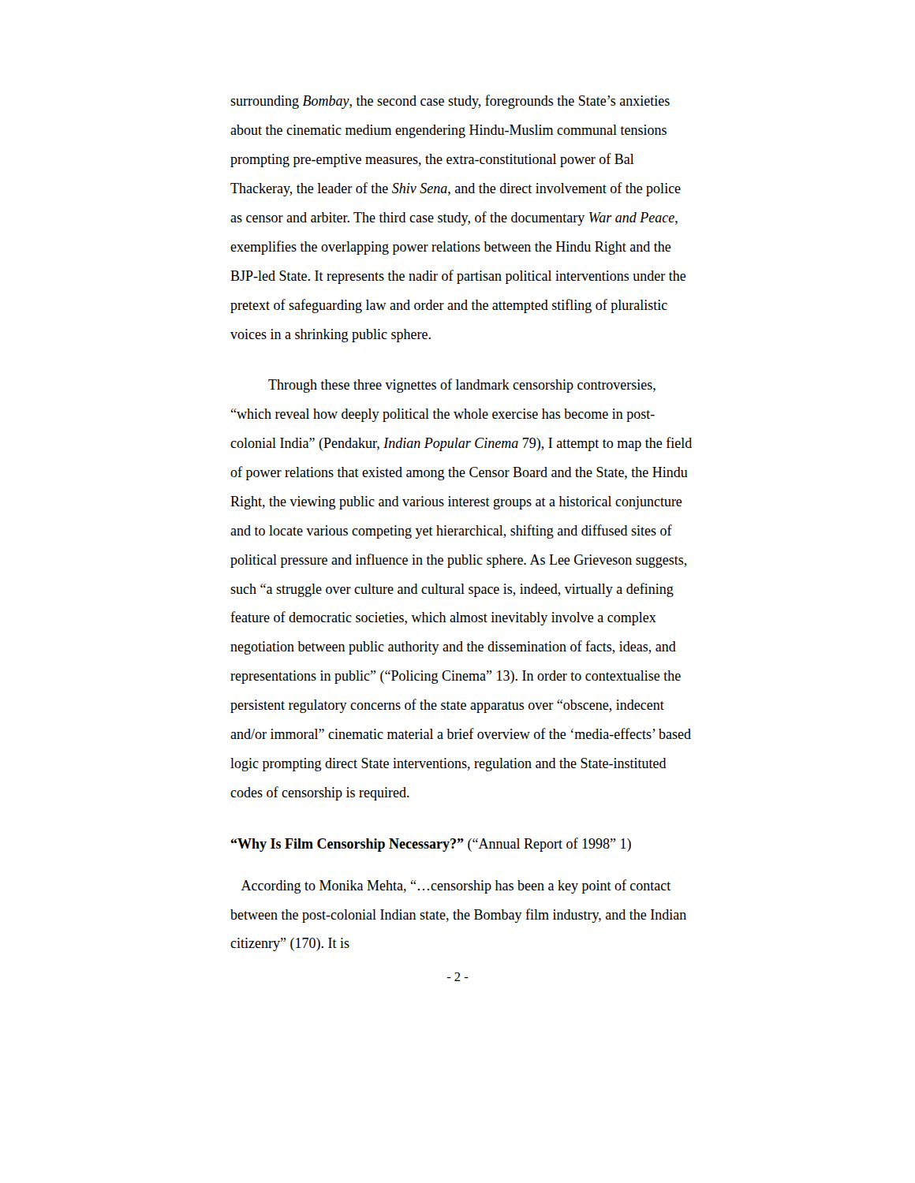surrounding Bombay, the second case study, foregrounds the State’s anxieties about the cinematic medium engendering Hindu-Muslim communal tensions prompting pre-emptive measures, the extra-constitutional power of Bal Thackeray, the leader of the Shiv Sena, and the direct involvement of the police as censor and arbiter. The third case study, of the documentary War and Peace, exemplifies the overlapping power relations between the Hindu Right and the BJP-led State. It represents the nadir of partisan political interventions under the pretext of safeguarding law and order and the attempted stifling of pluralistic voices in a shrinking public sphere.
Through these three vignettes of landmark censorship controversies, “which reveal how deeply political the whole exercise has become in post-colonial India” (Pendakur, Indian Popular Cinema 79), I attempt to map the field of power relations that existed among the Censor Board and the State, the Hindu Right, the viewing public and various interest groups at a historical conjuncture and to locate various competing yet hierarchical, shifting and diffused sites of political pressure and influence in the public sphere. As Lee Grieveson suggests, such “a struggle over culture and cultural space is, indeed, virtually a defining feature of democratic societies, which almost inevitably involve a complex negotiation between public authority and the dissemination of facts, ideas, and representations in public” (“Policing Cinema” 13). In order to contextualise the persistent regulatory concerns of the state apparatus over “obscene, indecent and/or immoral” cinematic material a brief overview of the ‘media-effects’ based logic prompting direct State interventions, regulation and the State-instituted codes of censorship is required.
“Why Is Film Censorship Necessary?” (“Annual Report of 1998” 1)
According to Monika Mehta, “…censorship has been a key point of contact between the post-colonial Indian state, the Bombay film industry, and the Indian citizenry” (170). It is
- 2 -